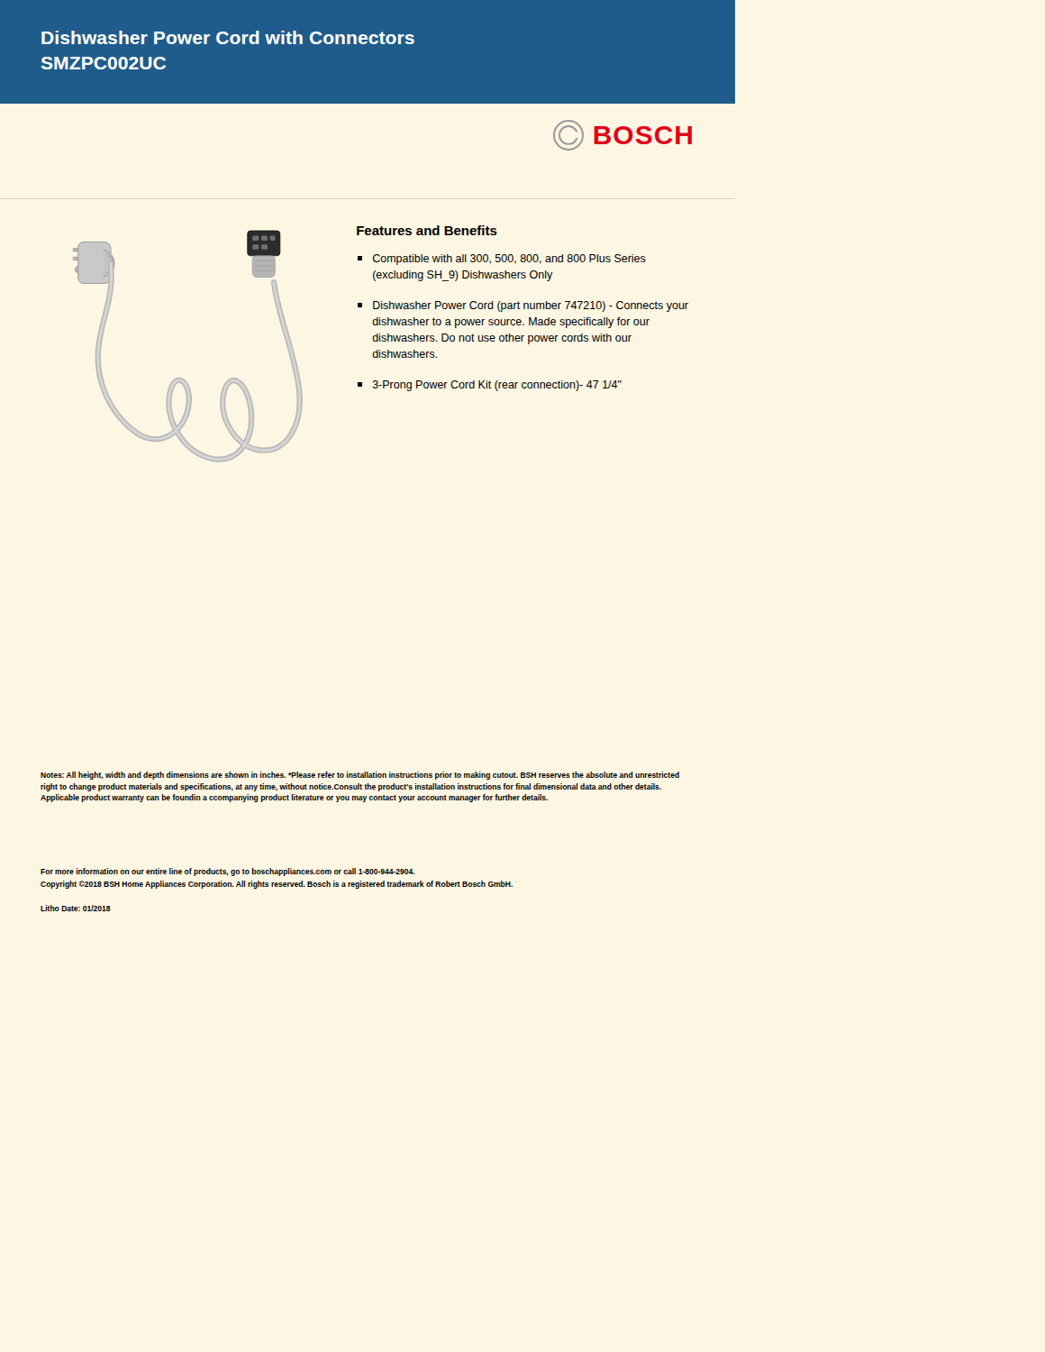Dishwasher Power Cord with Connectors
SMZPC002UC
BOSCH
Features and Benefits
Compatible with all 300, 500, 800, and 800 Plus Series (excluding SH_9) Dishwashers Only
Dishwasher Power Cord (part number 747210) - Connects your dishwasher to a power source. Made specifically for our dishwashers. Do not use other power cords with our dishwashers.
3-Prong Power Cord Kit (rear connection)- 47 1/4"
Notes: All height, width and depth dimensions are shown in inches. *Please refer to installation instructions prior to making cutout. BSH reserves the absolute and unrestricted right to change product materials and specifications, at any time, without notice.Consult the product's installation instructions for final dimensional data and other details. Applicable product warranty can be foundin a ccompanying product literature or you may contact your account manager for further details.
For more information on our entire line of products, go to boschappliances.com or call 1-800-944-2904.
Copyright ©2018 BSH Home Appliances Corporation. All rights reserved. Bosch is a registered trademark of Robert Bosch GmbH.
Litho Date: 01/2018